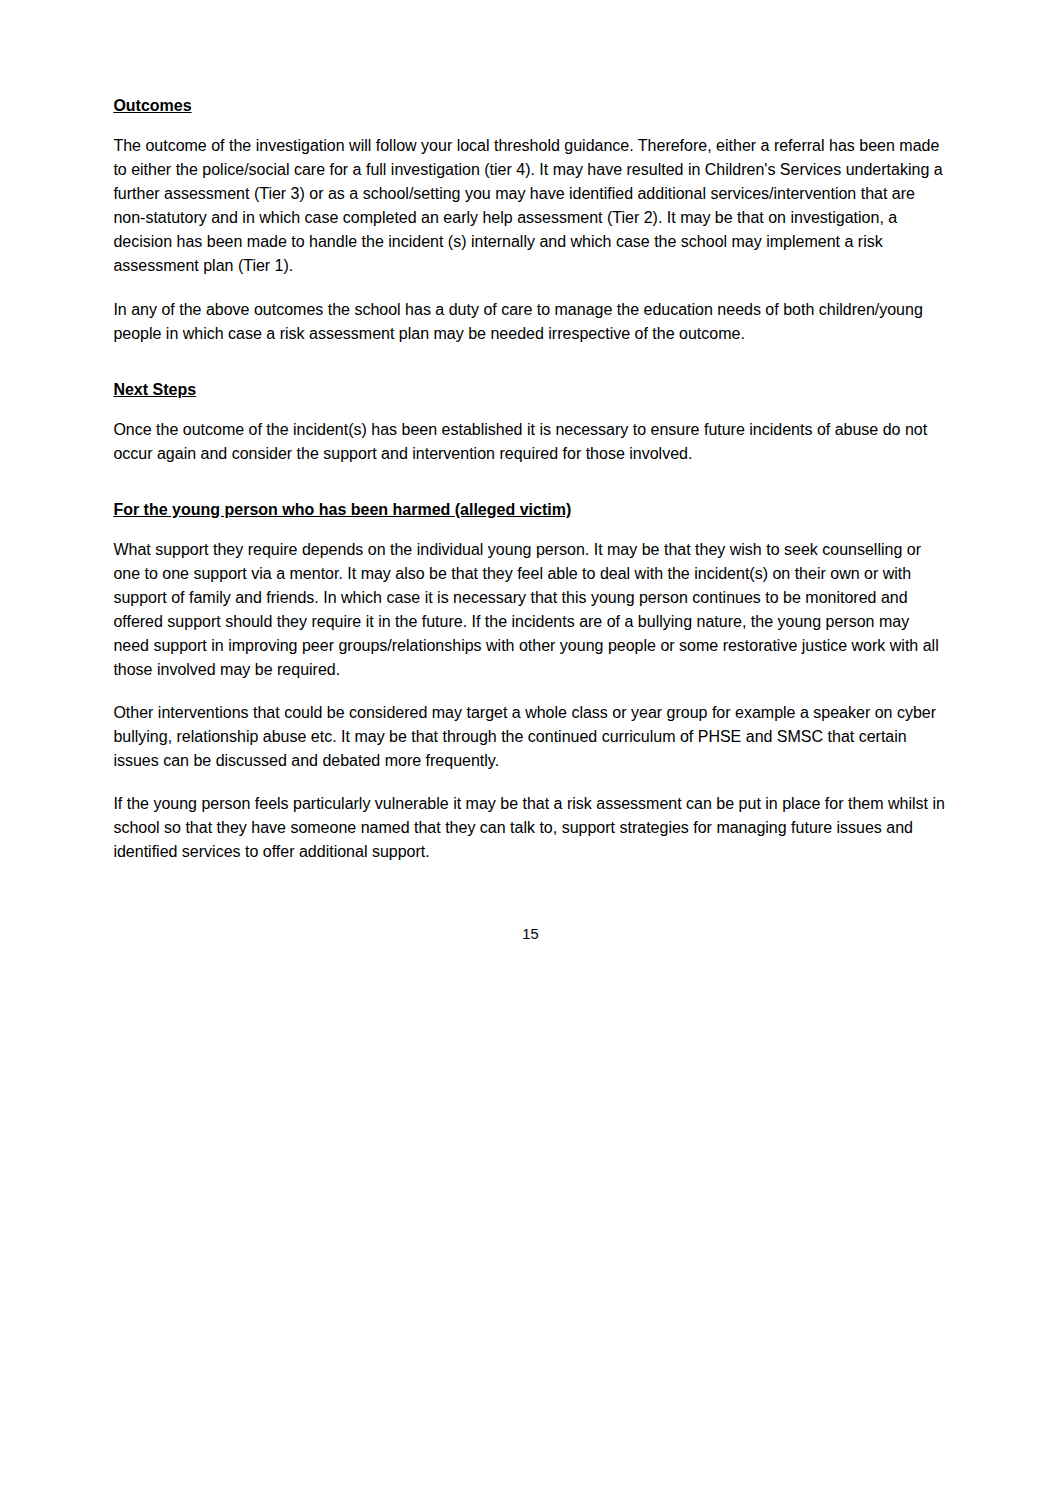Outcomes
The outcome of the investigation will follow your local threshold guidance. Therefore, either a referral has been made to either the police/social care for a full investigation (tier 4). It may have resulted in Children's Services undertaking a further assessment (Tier 3) or as a school/setting you may have identified additional services/intervention that are non-statutory and in which case completed an early help assessment (Tier 2). It may be that on investigation, a decision has been made to handle the incident (s) internally and which case the school may implement a risk assessment plan (Tier 1).
In any of the above outcomes the school has a duty of care to manage the education needs of both children/young people in which case a risk assessment plan may be needed irrespective of the outcome.
Next Steps
Once the outcome of the incident(s) has been established it is necessary to ensure future incidents of abuse do not occur again and consider the support and intervention required for those involved.
For the young person who has been harmed (alleged victim)
What support they require depends on the individual young person. It may be that they wish to seek counselling or one to one support via a mentor. It may also be that they feel able to deal with the incident(s) on their own or with support of family and friends. In which case it is necessary that this young person continues to be monitored and offered support should they require it in the future. If the incidents are of a bullying nature, the young person may need support in improving peer groups/relationships with other young people or some restorative justice work with all those involved may be required.
Other interventions that could be considered may target a whole class or year group for example a speaker on cyber bullying, relationship abuse etc. It may be that through the continued curriculum of PHSE and SMSC that certain issues can be discussed and debated more frequently.
If the young person feels particularly vulnerable it may be that a risk assessment can be put in place for them whilst in school so that they have someone named that they can talk to, support strategies for managing future issues and identified services to offer additional support.
15